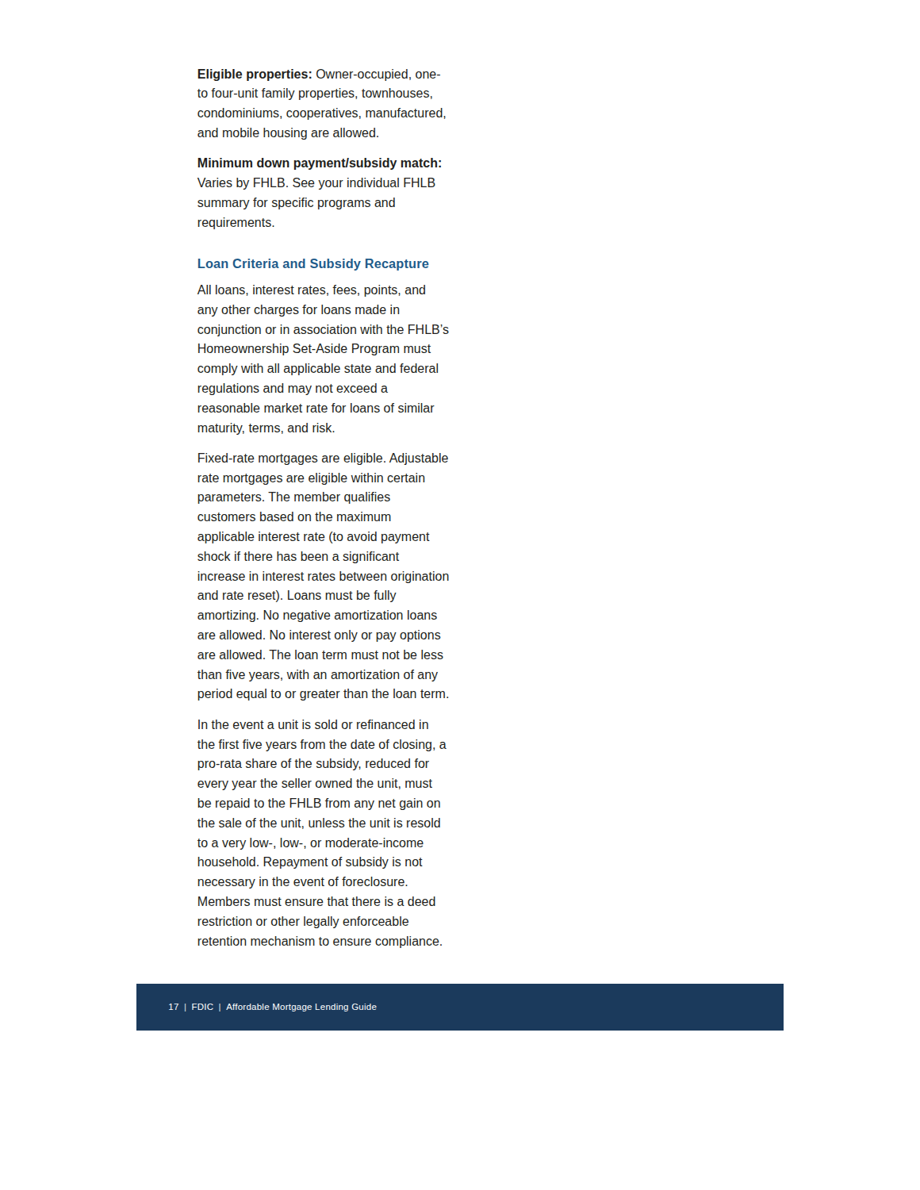Eligible properties: Owner-occupied, one- to four-unit family properties, townhouses, condominiums, cooperatives, manufactured, and mobile housing are allowed.
Minimum down payment/subsidy match: Varies by FHLB. See your individual FHLB summary for specific programs and requirements.
Loan Criteria and Subsidy Recapture
All loans, interest rates, fees, points, and any other charges for loans made in conjunction or in association with the FHLB’s Homeownership Set-Aside Program must comply with all applicable state and federal regulations and may not exceed a reasonable market rate for loans of similar maturity, terms, and risk.
Fixed-rate mortgages are eligible. Adjustable rate mortgages are eligible within certain parameters. The member qualifies customers based on the maximum applicable interest rate (to avoid payment shock if there has been a significant increase in interest rates between origination and rate reset). Loans must be fully amortizing. No negative amortization loans are allowed. No interest only or pay options are allowed. The loan term must not be less than five years, with an amortization of any period equal to or greater than the loan term.
In the event a unit is sold or refinanced in the first five years from the date of closing, a pro-rata share of the subsidy, reduced for every year the seller owned the unit, must be repaid to the FHLB from any net gain on the sale of the unit, unless the unit is resold to a very low-, low-, or moderate-income household. Repayment of subsidy is not necessary in the event of foreclosure. Members must ensure that there is a deed restriction or other legally enforceable retention mechanism to ensure compliance.
17|FDIC|Affordable Mortgage Lending Guide